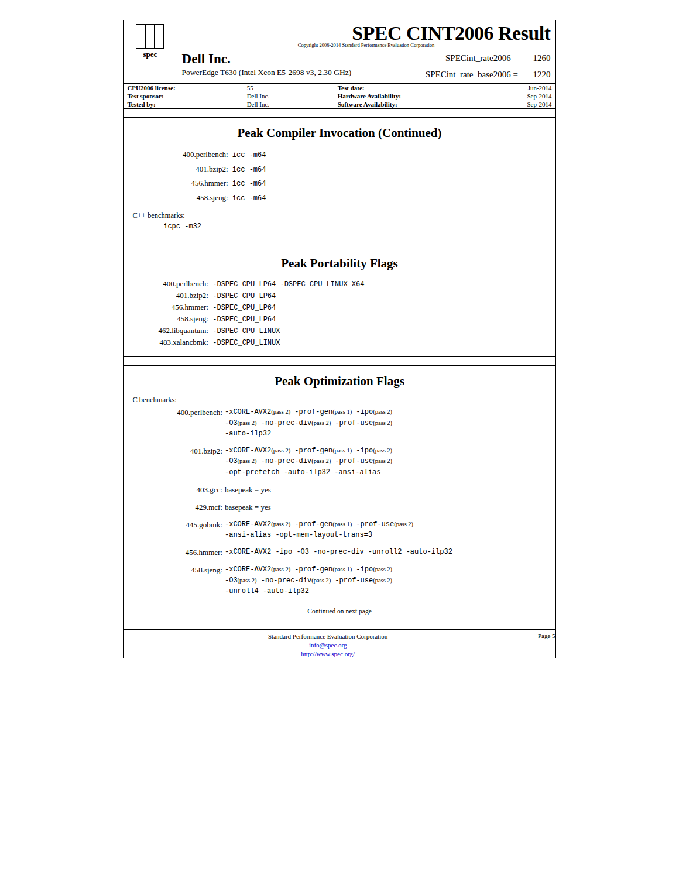spec
SPEC CINT2006 Result
Copyright 2006-2014 Standard Performance Evaluation Corporation
Dell Inc.
SPECint_rate2006 = 1260
PowerEdge T630 (Intel Xeon E5-2698 v3, 2.30 GHz)
SPECint_rate_base2006 = 1220
| CPU2006 license: | 55 | | Test date: | Jun-2014 |
| Test sponsor: | Dell Inc. | | Hardware Availability: | Sep-2014 |
| Tested by: | Dell Inc. | | Software Availability: | Sep-2014 |
Peak Compiler Invocation (Continued)
400.perlbench: icc -m64
401.bzip2: icc -m64
456.hmmer: icc -m64
458.sjeng: icc -m64
C++ benchmarks:
icpc -m32
Peak Portability Flags
400.perlbench: -DSPEC_CPU_LP64 -DSPEC_CPU_LINUX_X64
401.bzip2: -DSPEC_CPU_LP64
456.hmmer: -DSPEC_CPU_LP64
458.sjeng: -DSPEC_CPU_LP64
462.libquantum: -DSPEC_CPU_LINUX
483.xalancbmk: -DSPEC_CPU_LINUX
Peak Optimization Flags
C benchmarks:
400.perlbench:-xCORE-AVX2(pass 2) -prof-gen(pass 1) -ipo(pass 2)
-O3(pass 2) -no-prec-div(pass 2) -prof-use(pass 2)
-auto-ilp32
401.bzip2:-xCORE-AVX2(pass 2) -prof-gen(pass 1) -ipo(pass 2)
-O3(pass 2) -no-prec-div(pass 2) -prof-use(pass 2)
-opt-prefetch -auto-ilp32 -ansi-alias
403.gcc: basepeak = yes
429.mcf: basepeak = yes
445.gobmk:-xCORE-AVX2(pass 2) -prof-gen(pass 1) -prof-use(pass 2)
-ansi-alias -opt-mem-layout-trans=3
456.hmmer:-xCORE-AVX2 -ipo -O3 -no-prec-div -unroll2 -auto-ilp32
458.sjeng:-xCORE-AVX2(pass 2) -prof-gen(pass 1) -ipo(pass 2)
-O3(pass 2) -no-prec-div(pass 2) -prof-use(pass 2)
-unroll4 -auto-ilp32
Continued on next page
Standard Performance Evaluation Corporation
info@spec.org
http://www.spec.org/
Page 5